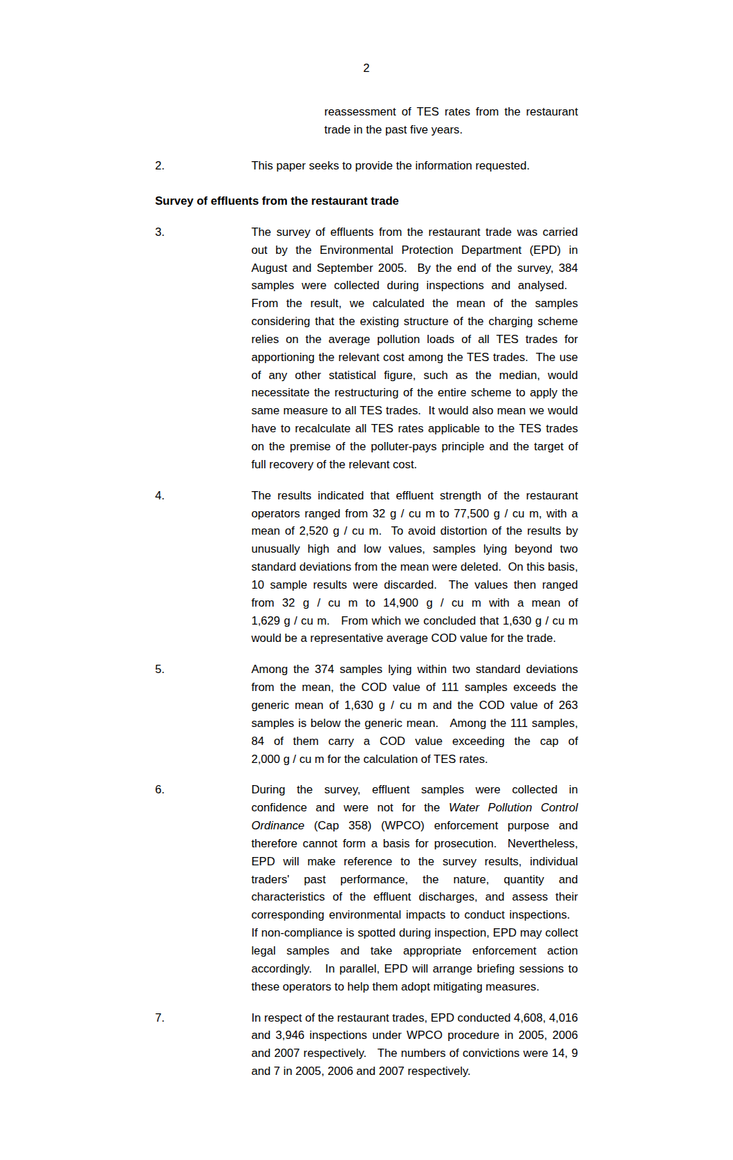2
reassessment of TES rates from the restaurant trade in the past five years.
2. This paper seeks to provide the information requested.
Survey of effluents from the restaurant trade
3. The survey of effluents from the restaurant trade was carried out by the Environmental Protection Department (EPD) in August and September 2005. By the end of the survey, 384 samples were collected during inspections and analysed. From the result, we calculated the mean of the samples considering that the existing structure of the charging scheme relies on the average pollution loads of all TES trades for apportioning the relevant cost among the TES trades. The use of any other statistical figure, such as the median, would necessitate the restructuring of the entire scheme to apply the same measure to all TES trades. It would also mean we would have to recalculate all TES rates applicable to the TES trades on the premise of the polluter-pays principle and the target of full recovery of the relevant cost.
4. The results indicated that effluent strength of the restaurant operators ranged from 32 g / cu m to 77,500 g / cu m, with a mean of 2,520 g / cu m. To avoid distortion of the results by unusually high and low values, samples lying beyond two standard deviations from the mean were deleted. On this basis, 10 sample results were discarded. The values then ranged from 32 g / cu m to 14,900 g / cu m with a mean of 1,629 g / cu m. From which we concluded that 1,630 g / cu m would be a representative average COD value for the trade.
5. Among the 374 samples lying within two standard deviations from the mean, the COD value of 111 samples exceeds the generic mean of 1,630 g / cu m and the COD value of 263 samples is below the generic mean. Among the 111 samples, 84 of them carry a COD value exceeding the cap of 2,000 g / cu m for the calculation of TES rates.
6. During the survey, effluent samples were collected in confidence and were not for the Water Pollution Control Ordinance (Cap 358) (WPCO) enforcement purpose and therefore cannot form a basis for prosecution. Nevertheless, EPD will make reference to the survey results, individual traders' past performance, the nature, quantity and characteristics of the effluent discharges, and assess their corresponding environmental impacts to conduct inspections. If non-compliance is spotted during inspection, EPD may collect legal samples and take appropriate enforcement action accordingly. In parallel, EPD will arrange briefing sessions to these operators to help them adopt mitigating measures.
7. In respect of the restaurant trades, EPD conducted 4,608, 4,016 and 3,946 inspections under WPCO procedure in 2005, 2006 and 2007 respectively. The numbers of convictions were 14, 9 and 7 in 2005, 2006 and 2007 respectively.